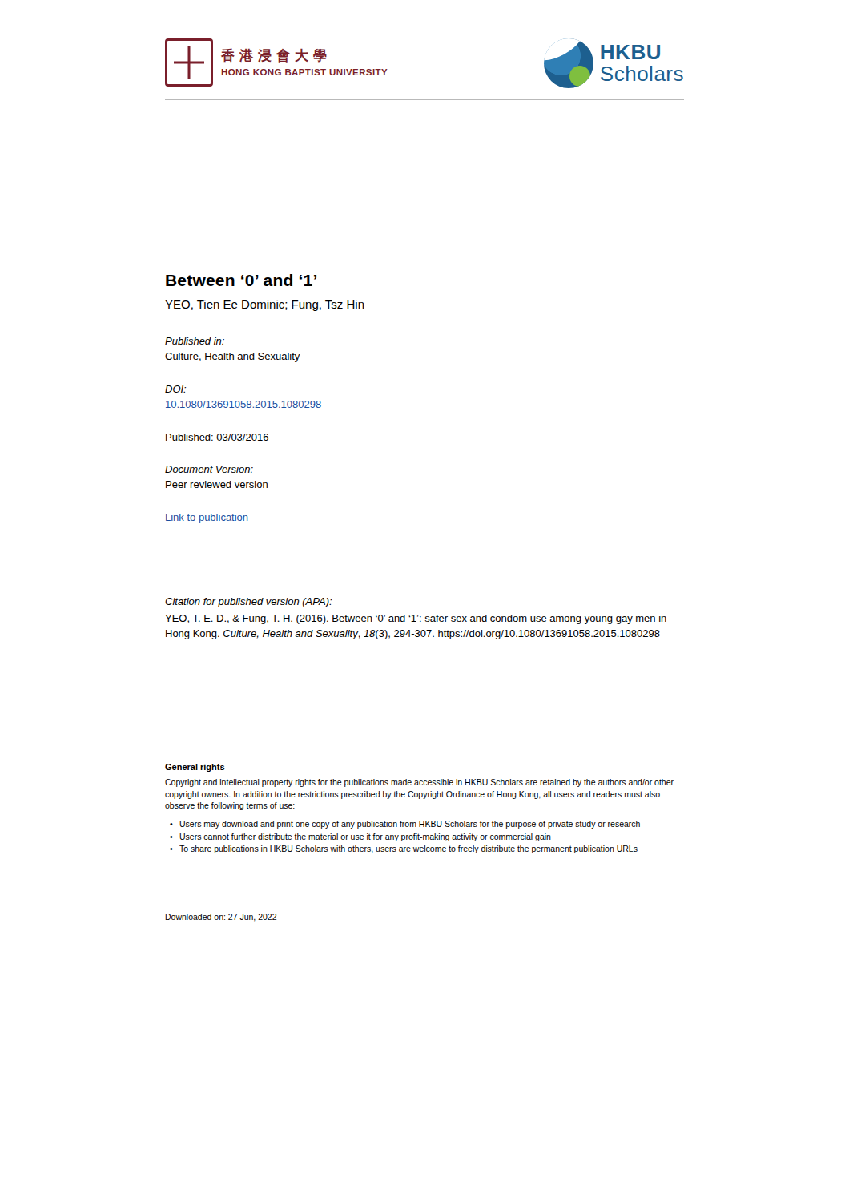香港浸會大學
HONG KONG BAPTIST UNIVERSITY
HKBU
Scholars
Between ‘0’ and ‘1’
YEO, Tien Ee Dominic; Fung, Tsz Hin
Published in:
Culture, Health and Sexuality
DOI:
10.1080/13691058.2015.1080298
Published: 03/03/2016
Document Version:
Peer reviewed version
Link to publication
Citation for published version (APA):
YEO, T. E. D., & Fung, T. H. (2016). Between ‘0’ and ‘1’: safer sex and condom use among young gay men in Hong Kong. Culture, Health and Sexuality, 18(3), 294-307. https://doi.org/10.1080/13691058.2015.1080298
General rights
Copyright and intellectual property rights for the publications made accessible in HKBU Scholars are retained by the authors and/or other copyright owners. In addition to the restrictions prescribed by the Copyright Ordinance of Hong Kong, all users and readers must also observe the following terms of use:
Users may download and print one copy of any publication from HKBU Scholars for the purpose of private study or research
Users cannot further distribute the material or use it for any profit-making activity or commercial gain
To share publications in HKBU Scholars with others, users are welcome to freely distribute the permanent publication URLs
Downloaded on: 27 Jun, 2022